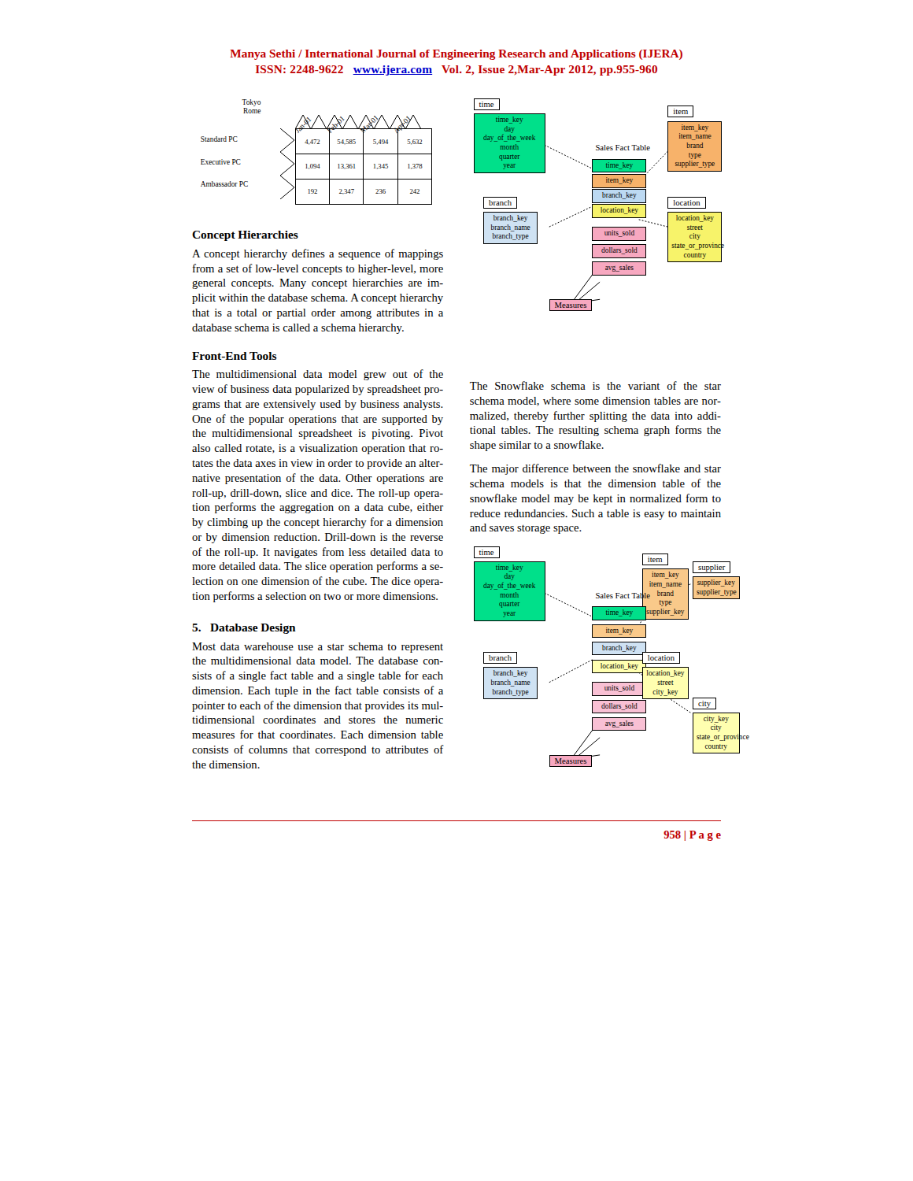Manya Sethi / International Journal of Engineering Research and Applications (IJERA)
ISSN: 2248-9622 www.ijera.com Vol. 2, Issue 2,Mar-Apr 2012, pp.955-960
Tokyo
Rome
Jan-01 Feb-01 Mar-01 Apr-01
Standard PC
Executive PC
Ambassador PC
| 4,472 | 54,585 | 5,494 | 5,632 |
| 1,094 | 13,361 | 1,345 | 1,378 |
| 192 | 2,347 | 236 | 242 |
Concept Hierarchies
A concept hierarchy defines a sequence of mappings from a set of low-level concepts to higher-level, more general concepts. Many concept hierarchies are implicit within the database schema. A concept hierarchy that is a total or partial order among attributes in a database schema is called a schema hierarchy.
Front-End Tools
The multidimensional data model grew out of the view of business data popularized by spreadsheet programs that are extensively used by business analysts. One of the popular operations that are supported by the multidimensional spreadsheet is pivoting. Pivot also called rotate, is a visualization operation that rotates the data axes in view in order to provide an alternative presentation of the data. Other operations are roll-up, drill-down, slice and dice. The roll-up operation performs the aggregation on a data cube, either by climbing up the concept hierarchy for a dimension or by dimension reduction. Drill-down is the reverse of the roll-up. It navigates from less detailed data to more detailed data. The slice operation performs a selection on one dimension of the cube. The dice operation performs a selection on two or more dimensions.
5. Database Design
Most data warehouse use a star schema to represent the multidimensional data model. The database consists of a single fact table and a single table for each dimension. Each tuple in the fact table consists of a pointer to each of the dimension that provides its multidimensional coordinates and stores the numeric measures for that coordinates. Each dimension table consists of columns that correspond to attributes of the dimension.
time
time_key
day
day_of_the_week
month
quarter
year
item
item_key
item_name
brand
type
supplier_type
Sales Fact Table
time_key
item_key
branch_key
location_key
units_sold
dollars_sold
avg_sales
branch
branch_key
branch_name
branch_type
location
location_key
street
city
state_or_province
country
Measures
The Snowflake schema is the variant of the star schema model, where some dimension tables are normalized, thereby further splitting the data into additional tables. The resulting schema graph forms the shape similar to a snowflake.
The major difference between the snowflake and star schema models is that the dimension table of the snowflake model may be kept in normalized form to reduce redundancies. Such a table is easy to maintain and saves storage space.
time
time_key
day
day_of_the_week
month
quarter
year
item
item_key
item_name
brand
type
supplier_key
supplier
supplier_key
supplier_type
Sales Fact Table
time_key
item_key
branch_key
location_key
units_sold
dollars_sold
avg_sales
branch
branch_key
branch_name
branch_type
location
location_key
street
city_key
city
city_key
city
state_or_province
country
Measures
958 | P a g e